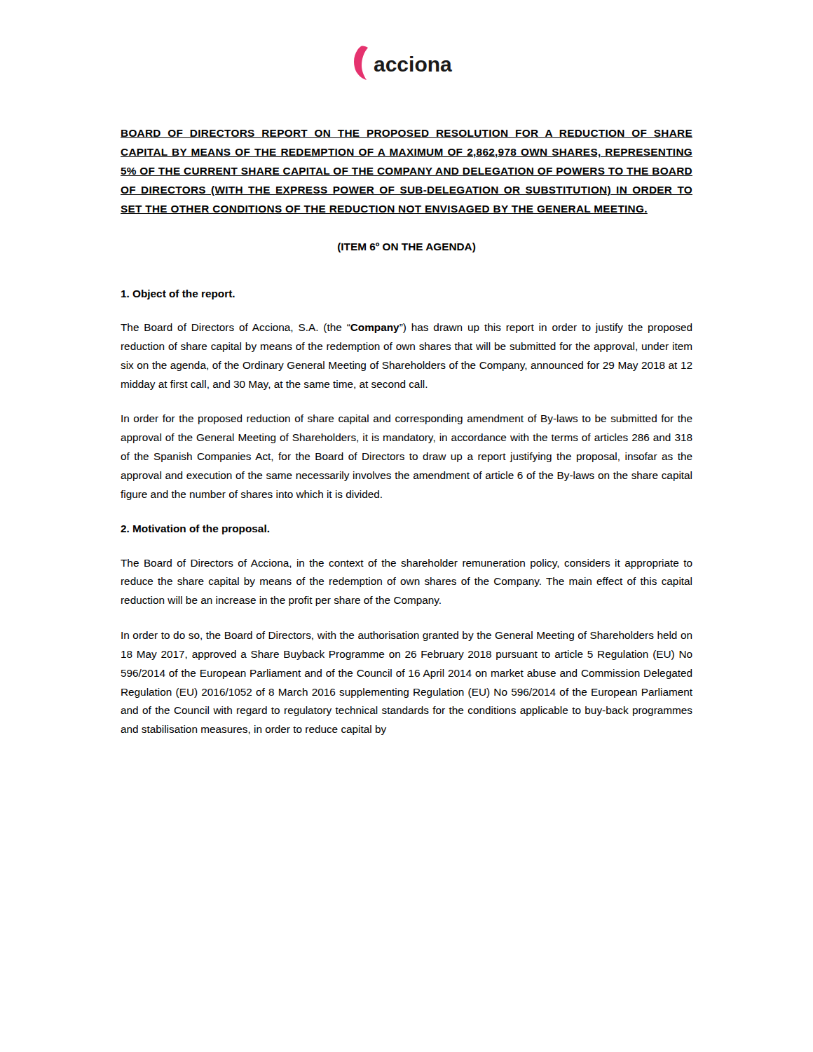acciona
BOARD OF DIRECTORS REPORT ON THE PROPOSED RESOLUTION FOR A REDUCTION OF SHARE CAPITAL BY MEANS OF THE REDEMPTION OF A MAXIMUM OF 2,862,978 OWN SHARES, REPRESENTING 5% OF THE CURRENT SHARE CAPITAL OF THE COMPANY AND DELEGATION OF POWERS TO THE BOARD OF DIRECTORS (WITH THE EXPRESS POWER OF SUB-DELEGATION OR SUBSTITUTION) IN ORDER TO SET THE OTHER CONDITIONS OF THE REDUCTION NOT ENVISAGED BY THE GENERAL MEETING.
(ITEM 6º ON THE AGENDA)
1. Object of the report.
The Board of Directors of Acciona, S.A. (the “Company”) has drawn up this report in order to justify the proposed reduction of share capital by means of the redemption of own shares that will be submitted for the approval, under item six on the agenda, of the Ordinary General Meeting of Shareholders of the Company, announced for 29 May 2018 at 12 midday at first call, and 30 May, at the same time, at second call.
In order for the proposed reduction of share capital and corresponding amendment of By-laws to be submitted for the approval of the General Meeting of Shareholders, it is mandatory, in accordance with the terms of articles 286 and 318 of the Spanish Companies Act, for the Board of Directors to draw up a report justifying the proposal, insofar as the approval and execution of the same necessarily involves the amendment of article 6 of the By-laws on the share capital figure and the number of shares into which it is divided.
2. Motivation of the proposal.
The Board of Directors of Acciona, in the context of the shareholder remuneration policy, considers it appropriate to reduce the share capital by means of the redemption of own shares of the Company. The main effect of this capital reduction will be an increase in the profit per share of the Company.
In order to do so, the Board of Directors, with the authorisation granted by the General Meeting of Shareholders held on 18 May 2017, approved a Share Buyback Programme on 26 February 2018 pursuant to article 5 Regulation (EU) No 596/2014 of the European Parliament and of the Council of 16 April 2014 on market abuse and Commission Delegated Regulation (EU) 2016/1052 of 8 March 2016 supplementing Regulation (EU) No 596/2014 of the European Parliament and of the Council with regard to regulatory technical standards for the conditions applicable to buy-back programmes and stabilisation measures, in order to reduce capital by